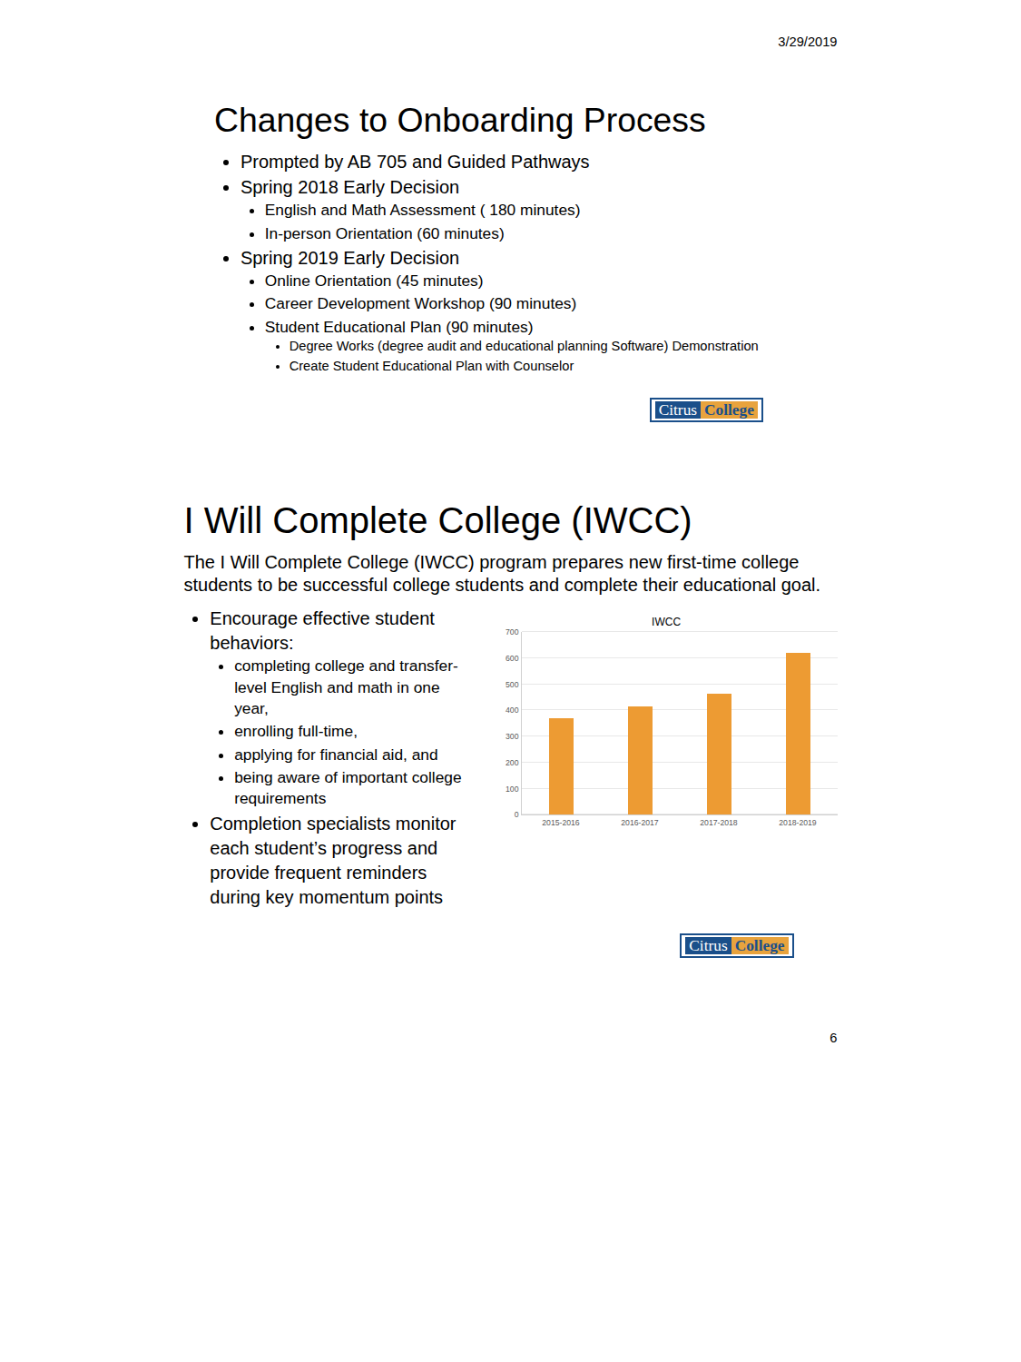3/29/2019
Changes to Onboarding Process
Prompted by AB 705 and Guided Pathways
Spring 2018 Early Decision
English and Math Assessment ( 180 minutes)
In-person Orientation (60 minutes)
Spring 2019 Early Decision
Online Orientation (45 minutes)
Career Development Workshop (90 minutes)
Student Educational Plan (90 minutes)
Degree Works (degree audit and educational planning Software) Demonstration
Create Student Educational Plan with Counselor
Citrus College
I Will Complete College (IWCC)
The I Will Complete College (IWCC) program prepares new first-time college students to be successful college students and complete their educational goal.
Encourage effective student behaviors:
completing college and transfer-level English and math in one year,
enrolling full-time,
applying for financial aid, and
being aware of important college requirements
Completion specialists monitor each student’s progress and provide frequent reminders during key momentum points
IWCC
700
600
500
400
300
200
100
0
2015-2016 2016-2017 2017-2018 2018-2019
Citrus College
6